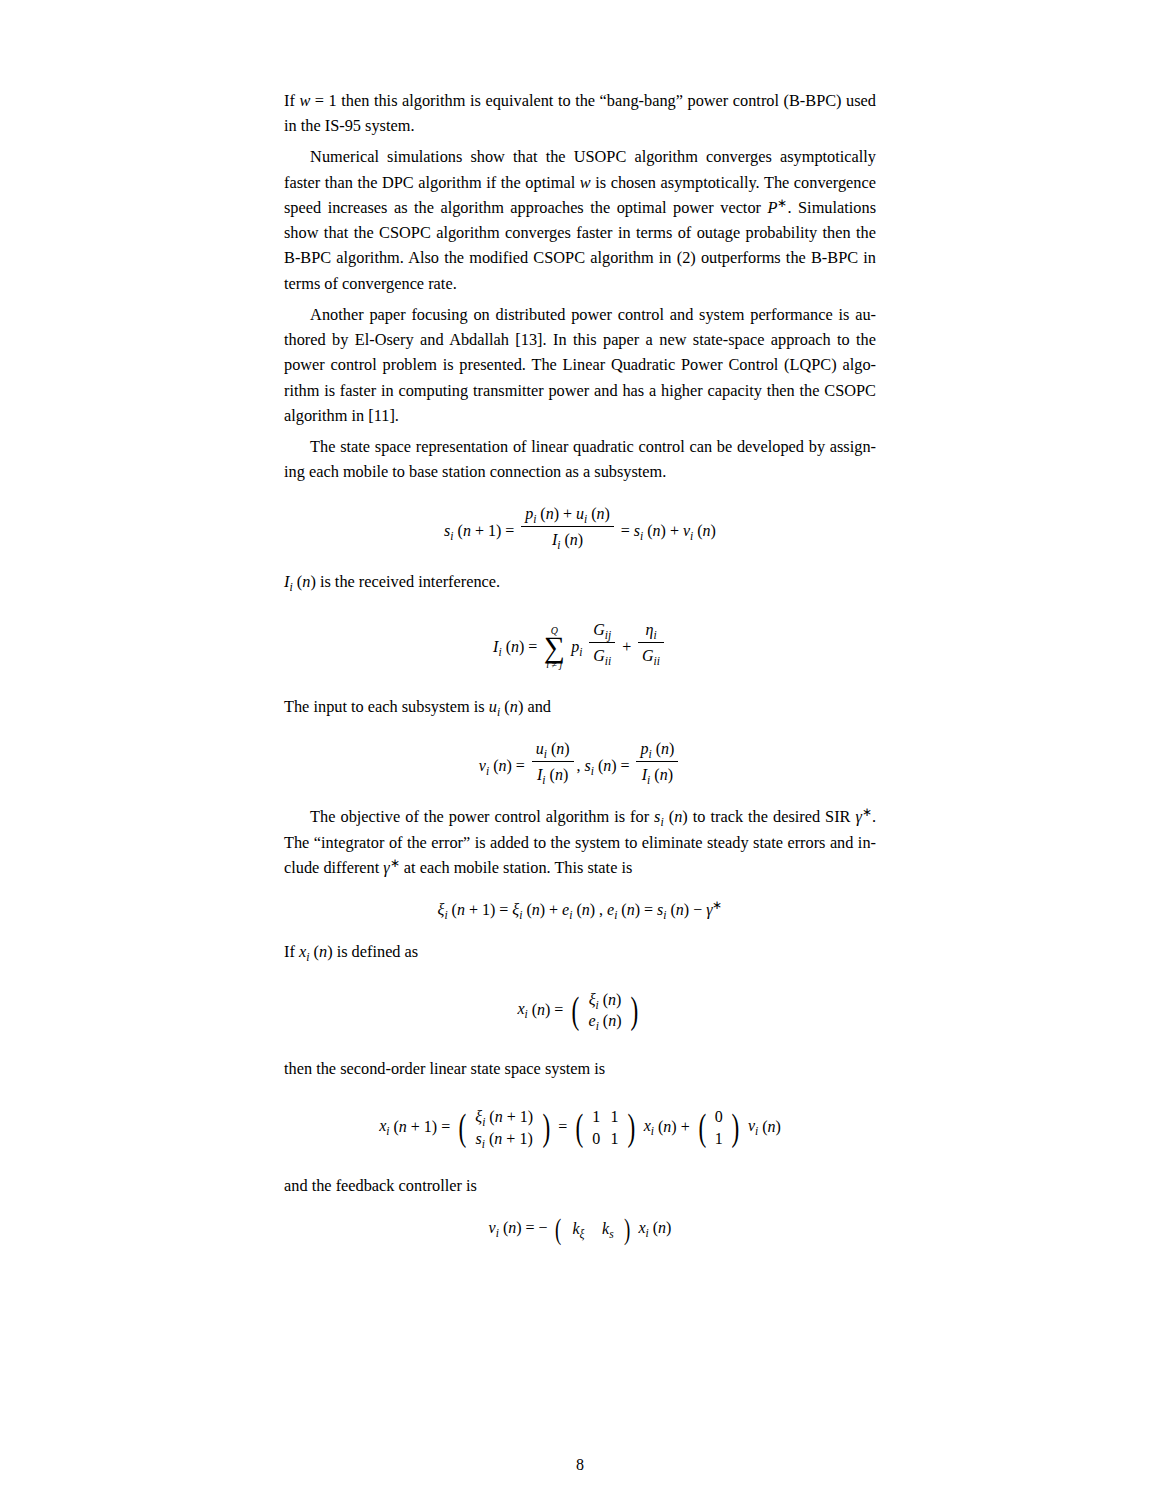If w = 1 then this algorithm is equivalent to the “bang-bang” power control (B-BPC) used in the IS-95 system.
Numerical simulations show that the USOPC algorithm converges asymptotically faster than the DPC algorithm if the optimal w is chosen asymptotically. The convergence speed increases as the algorithm approaches the optimal power vector P∗. Simulations show that the CSOPC algorithm converges faster in terms of outage probability then the B-BPC algorithm. Also the modified CSOPC algorithm in (2) outperforms the B-BPC in terms of convergence rate.
Another paper focusing on distributed power control and system performance is authored by El-Osery and Abdallah [13]. In this paper a new state-space approach to the power control problem is presented. The Linear Quadratic Power Control (LQPC) algorithm is faster in computing transmitter power and has a higher capacity then the CSOPC algorithm in [11].
The state space representation of linear quadratic control can be developed by assigning each mobile to base station connection as a subsystem.
si (n + 1) = pi (n) + ui (n) Ii (n) = si (n) + vi (n)
Ii (n) is the received interference.
Ii (n) = Q ∑ i ≠ j pi Gij Gii + ηi Gii
The input to each subsystem is ui (n) and
vi (n) = ui (n) Ii (n) , si (n) = pi (n) Ii (n)
The objective of the power control algorithm is for si (n) to track the desired SIR γ∗. The “integrator of the error” is added to the system to eliminate steady state errors and include different γ∗ at each mobile station. This state is
ξi (n + 1) = ξi (n) + ei (n) , ei (n) = si (n) − γ∗
If xi (n) is defined as
xi (n) = (
| ξ i ( n ) |
| e i ( n ) |
)
then the second-order linear state space system is
xi (n + 1) = (
| ξ i ( n + 1) |
| s i ( n + 1) |
) = (
| 1 | 1 |
| 0 | 1 |
) xi (n) + (
| 0 |
| 1 |
) vi (n)
and the feedback controller is
vi (n) = − (
| k ξ | k s |
) xi (n)
8